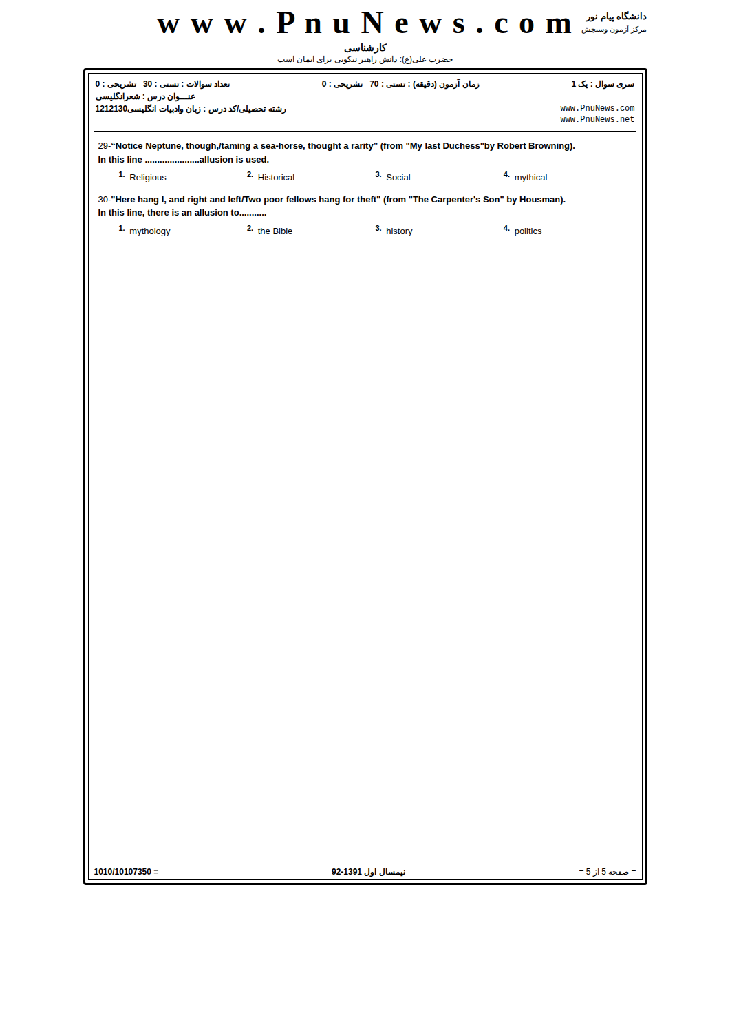w w w . P n u N e w s . c o m
دانشگاه پیام نور
مرکز آزمون وسنجش
کارشناسی
حضرت علی(ع): دانش راهبر نیکویی برای ایمان است
سری سوال : یک 1
زمان آزمون (دقیقه) : تستی : 70 تشریحی : 0
تعداد سوالات : تستی : 30 تشریحی : 0
عنـــوان درس : شعرانگلیسی
www.PnuNews.com
www.PnuNews.net
رشته تحصیلی/کد درس : زبان وادبیات انگلیسی1212130
29-“Notice Neptune, though,/taming a sea-horse, thought a rarity” (from "My last Duchess"by Robert Browning).
In this line ......................allusion is used.
1. Religious
2. Historical
3. Social
4. mythical
30-"Here hang I, and right and left/Two poor fellows hang for theft" (from "The Carpenter's Son" by Housman).
In this line, there is an allusion to...........
1. mythology
2. the Bible
3. history
4. politics
= صفحه 5 از 5 =
نیمسال اول 1391-92
1010/10107350 =